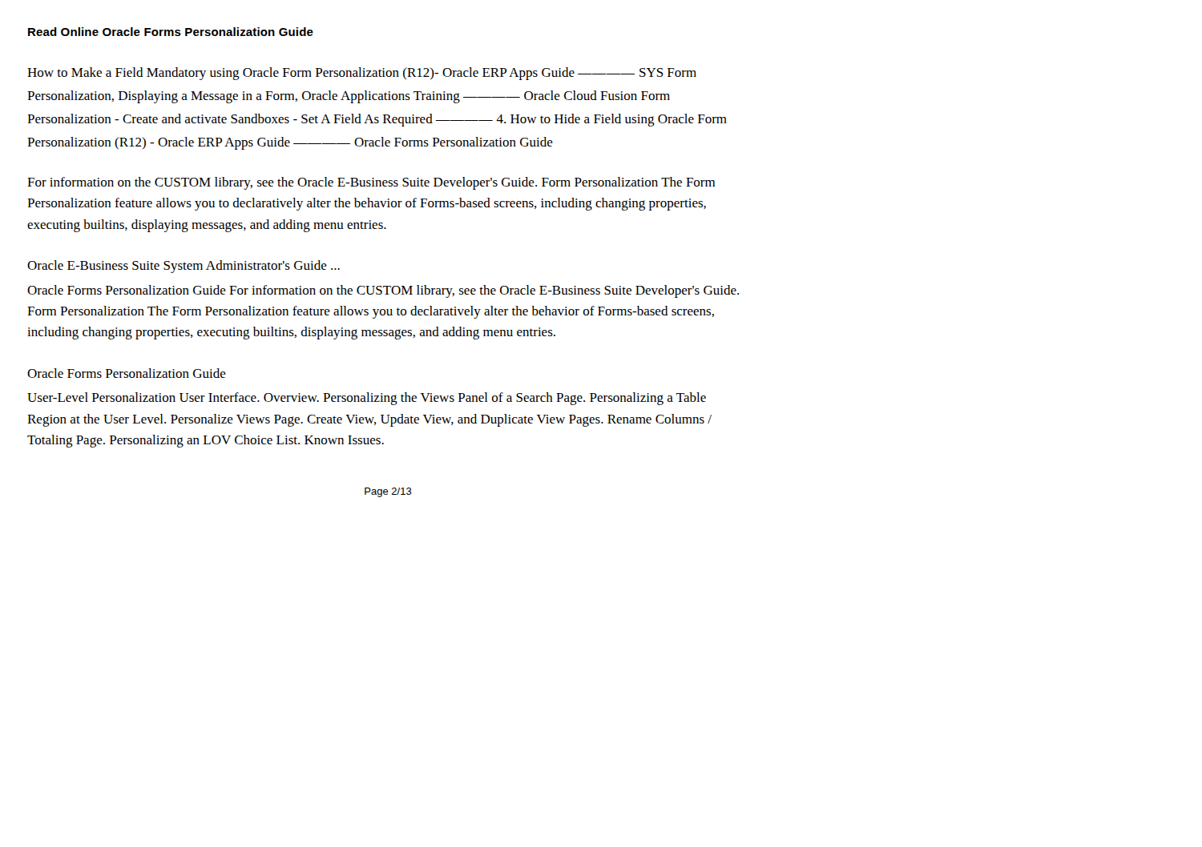Read Online Oracle Forms Personalization Guide
How to Make a Field Mandatory using Oracle Form Personalization (R12)- Oracle ERP Apps Guide ———— SYS Form Personalization, Displaying a Message in a Form, Oracle Applications Training ———— Oracle Cloud Fusion Form Personalization - Create and activate Sandboxes - Set A Field As Required ———— 4. How to Hide a Field using Oracle Form Personalization (R12) - Oracle ERP Apps Guide ———— Oracle Forms Personalization Guide
For information on the CUSTOM library, see the Oracle E-Business Suite Developer's Guide. Form Personalization The Form Personalization feature allows you to declaratively alter the behavior of Forms-based screens, including changing properties, executing builtins, displaying messages, and adding menu entries.
Oracle E-Business Suite System Administrator's Guide ...
Oracle Forms Personalization Guide For information on the CUSTOM library, see the Oracle E-Business Suite Developer's Guide. Form Personalization The Form Personalization feature allows you to declaratively alter the behavior of Forms-based screens, including changing properties, executing builtins, displaying messages, and adding menu entries.
Oracle Forms Personalization Guide
User-Level Personalization User Interface. Overview. Personalizing the Views Panel of a Search Page. Personalizing a Table Region at the User Level. Personalize Views Page. Create View, Update View, and Duplicate View Pages. Rename Columns / Totaling Page. Personalizing an LOV Choice List. Known Issues.
Page 2/13